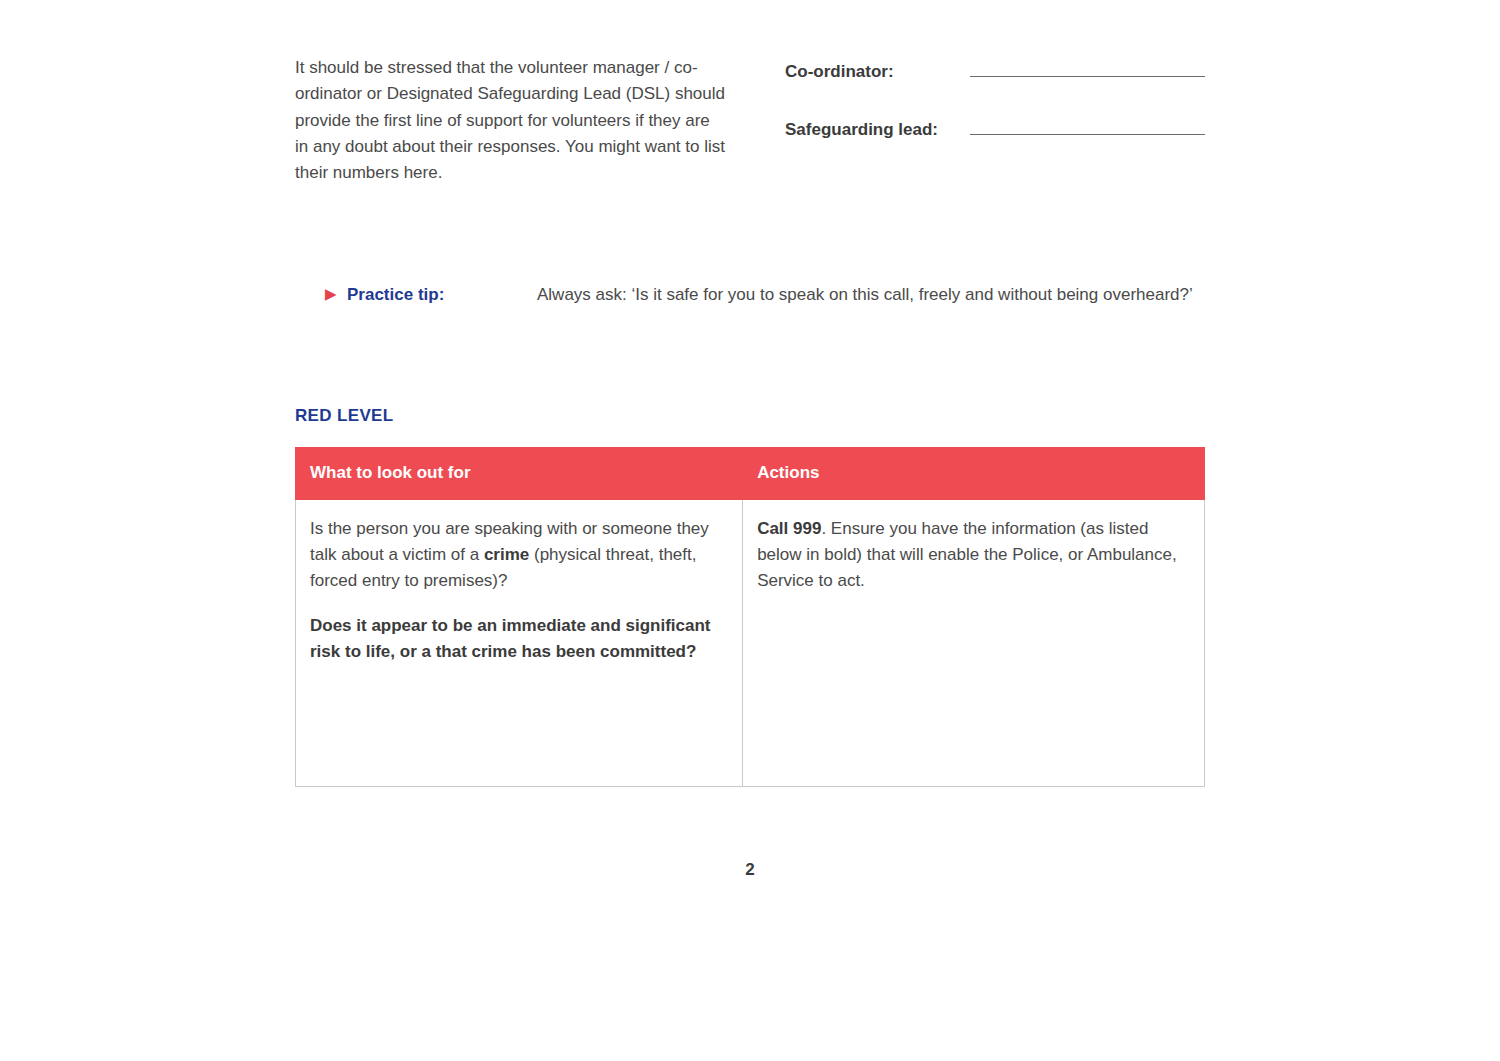It should be stressed that the volunteer manager / co-ordinator or Designated Safeguarding Lead (DSL) should provide the first line of support for volunteers if they are in any doubt about their responses. You might want to list their numbers here.
Co-ordinator:
Safeguarding lead:
▶ Practice tip: Always ask: ‘Is it safe for you to speak on this call, freely and without being overheard?’
RED LEVEL
| What to look out for | Actions |
| --- | --- |
| Is the person you are speaking with or someone they talk about a victim of a crime (physical threat, theft, forced entry to premises)? Does it appear to be an immediate and significant risk to life, or a that crime has been committed? | Call 999 . Ensure you have the information (as listed below in bold) that will enable the Police, or Ambulance, Service to act. |
2